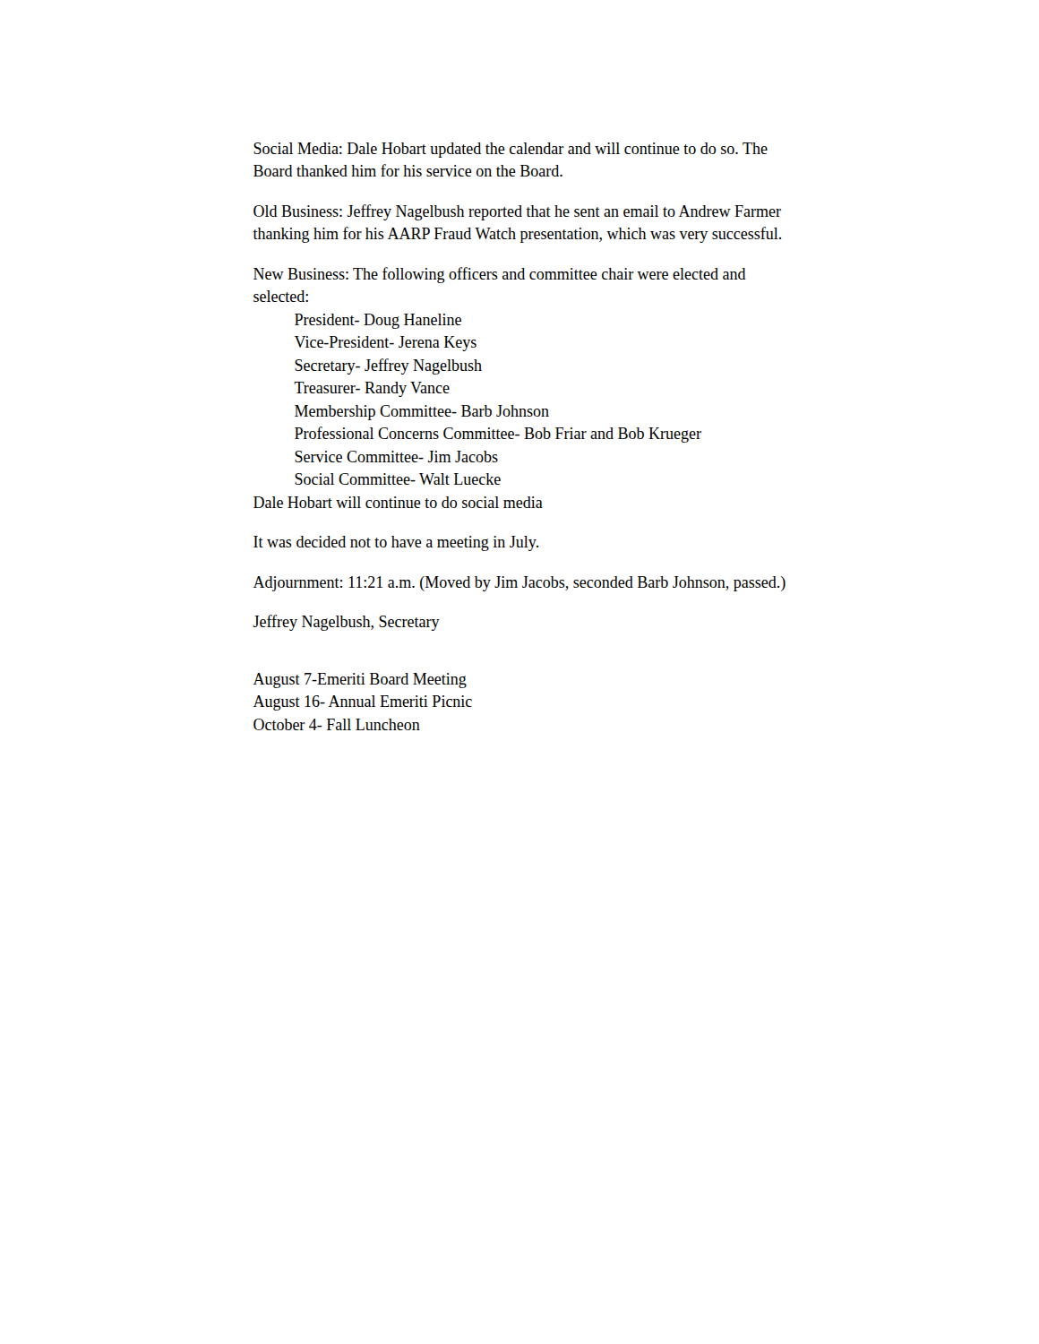Social Media: Dale Hobart updated the calendar and will continue to do so. The Board thanked him for his service on the Board.
Old Business: Jeffrey Nagelbush reported that he sent an email to Andrew Farmer thanking him for his AARP Fraud Watch presentation, which was very successful.
New Business: The following officers and committee chair were elected and selected:
President- Doug Haneline
Vice-President- Jerena Keys
Secretary- Jeffrey Nagelbush
Treasurer- Randy Vance
Membership Committee- Barb Johnson
Professional Concerns Committee- Bob Friar and Bob Krueger
Service Committee- Jim Jacobs
Social Committee- Walt Luecke
Dale Hobart will continue to do social media
It was decided not to have a meeting in July.
Adjournment: 11:21 a.m. (Moved by Jim Jacobs, seconded Barb Johnson, passed.)
Jeffrey Nagelbush, Secretary
August 7-Emeriti Board Meeting
August 16- Annual Emeriti Picnic
October 4- Fall Luncheon